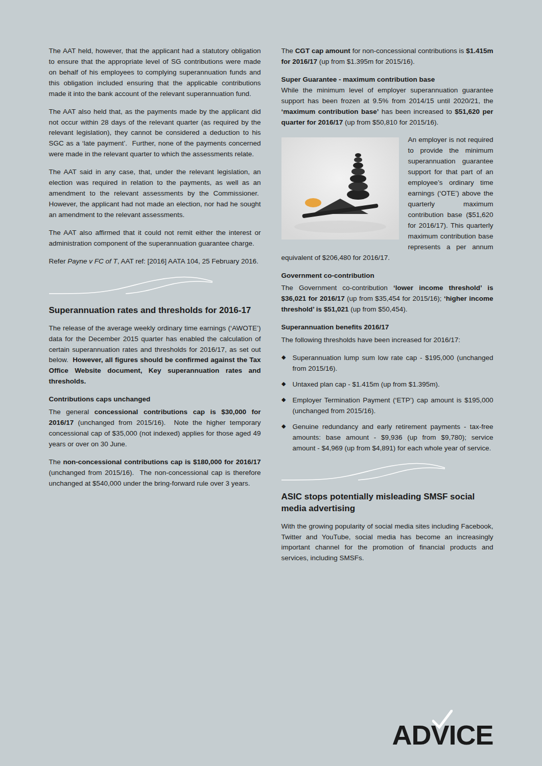The AAT held, however, that the applicant had a statutory obligation to ensure that the appropriate level of SG contributions were made on behalf of his employees to complying superannuation funds and this obligation included ensuring that the applicable contributions made it into the bank account of the relevant superannuation fund.
The AAT also held that, as the payments made by the applicant did not occur within 28 days of the relevant quarter (as required by the relevant legislation), they cannot be considered a deduction to his SGC as a ‘late payment’. Further, none of the payments concerned were made in the relevant quarter to which the assessments relate.
The AAT said in any case, that, under the relevant legislation, an election was required in relation to the payments, as well as an amendment to the relevant assessments by the Commissioner. However, the applicant had not made an election, nor had he sought an amendment to the relevant assessments.
The AAT also affirmed that it could not remit either the interest or administration component of the superannuation guarantee charge.
Refer Payne v FC of T, AAT ref: [2016] AATA 104, 25 February 2016.
Superannuation rates and thresholds for 2016-17
The release of the average weekly ordinary time earnings (‘AWOTE’) data for the December 2015 quarter has enabled the calculation of certain superannuation rates and thresholds for 2016/17, as set out below. However, all figures should be confirmed against the Tax Office Website document, Key superannuation rates and thresholds.
Contributions caps unchanged
The general concessional contributions cap is $30,000 for 2016/17 (unchanged from 2015/16). Note the higher temporary concessional cap of $35,000 (not indexed) applies for those aged 49 years or over on 30 June.
The non-concessional contributions cap is $180,000 for 2016/17 (unchanged from 2015/16). The non-concessional cap is therefore unchanged at $540,000 under the bring-forward rule over 3 years.
The CGT cap amount for non-concessional contributions is $1.415m for 2016/17 (up from $1.395m for 2015/16).
Super Guarantee - maximum contribution base
While the minimum level of employer superannuation guarantee support has been frozen at 9.5% from 2014/15 until 2020/21, the ‘maximum contribution base’ has been increased to $51,620 per quarter for 2016/17 (up from $50,810 for 2015/16).
An employer is not required to provide the minimum superannuation guarantee support for that part of an employee’s ordinary time earnings (‘OTE’) above the quarterly maximum contribution base ($51,620 for 2016/17). This quarterly maximum contribution base represents a per annum equivalent of $206,480 for 2016/17.
Government co-contribution
The Government co-contribution ‘lower income threshold’ is $36,021 for 2016/17 (up from $35,454 for 2015/16); ‘higher income threshold’ is $51,021 (up from $50,454).
Superannuation benefits 2016/17
The following thresholds have been increased for 2016/17:
Superannuation lump sum low rate cap - $195,000 (unchanged from 2015/16).
Untaxed plan cap - $1.415m (up from $1.395m).
Employer Termination Payment (‘ETP’) cap amount is $195,000 (unchanged from 2015/16).
Genuine redundancy and early retirement payments - tax-free amounts: base amount - $9,936 (up from $9,780); service amount - $4,969 (up from $4,891) for each whole year of service.
ASIC stops potentially misleading SMSF social media advertising
With the growing popularity of social media sites including Facebook, Twitter and YouTube, social media has become an increasingly important channel for the promotion of financial products and services, including SMSFs.
ADVICE